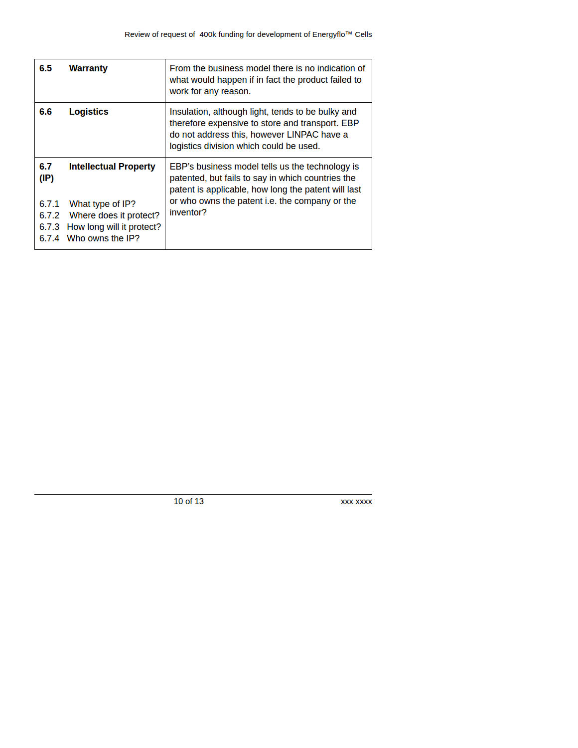Review of request of 400k funding for development of Energyflo™ Cells
| 6.5 Warranty | From the business model there is no indication of what would happen if in fact the product failed to work for any reason. |
| 6.6 Logistics | Insulation, although light, tends to be bulky and therefore expensive to store and transport. EBP do not address this, however LINPAC have a logistics division which could be used. |
| 6.7 Intellectual Property (IP) 6.7.1 What type of IP? 6.7.2 Where does it protect? 6.7.3 How long will it protect? 6.7.4 Who owns the IP? | EBP’s business model tells us the technology is patented, but fails to say in which countries the patent is applicable, how long the patent will last or who owns the patent i.e. the company or the inventor? |
10 of 13
xxx xxxx